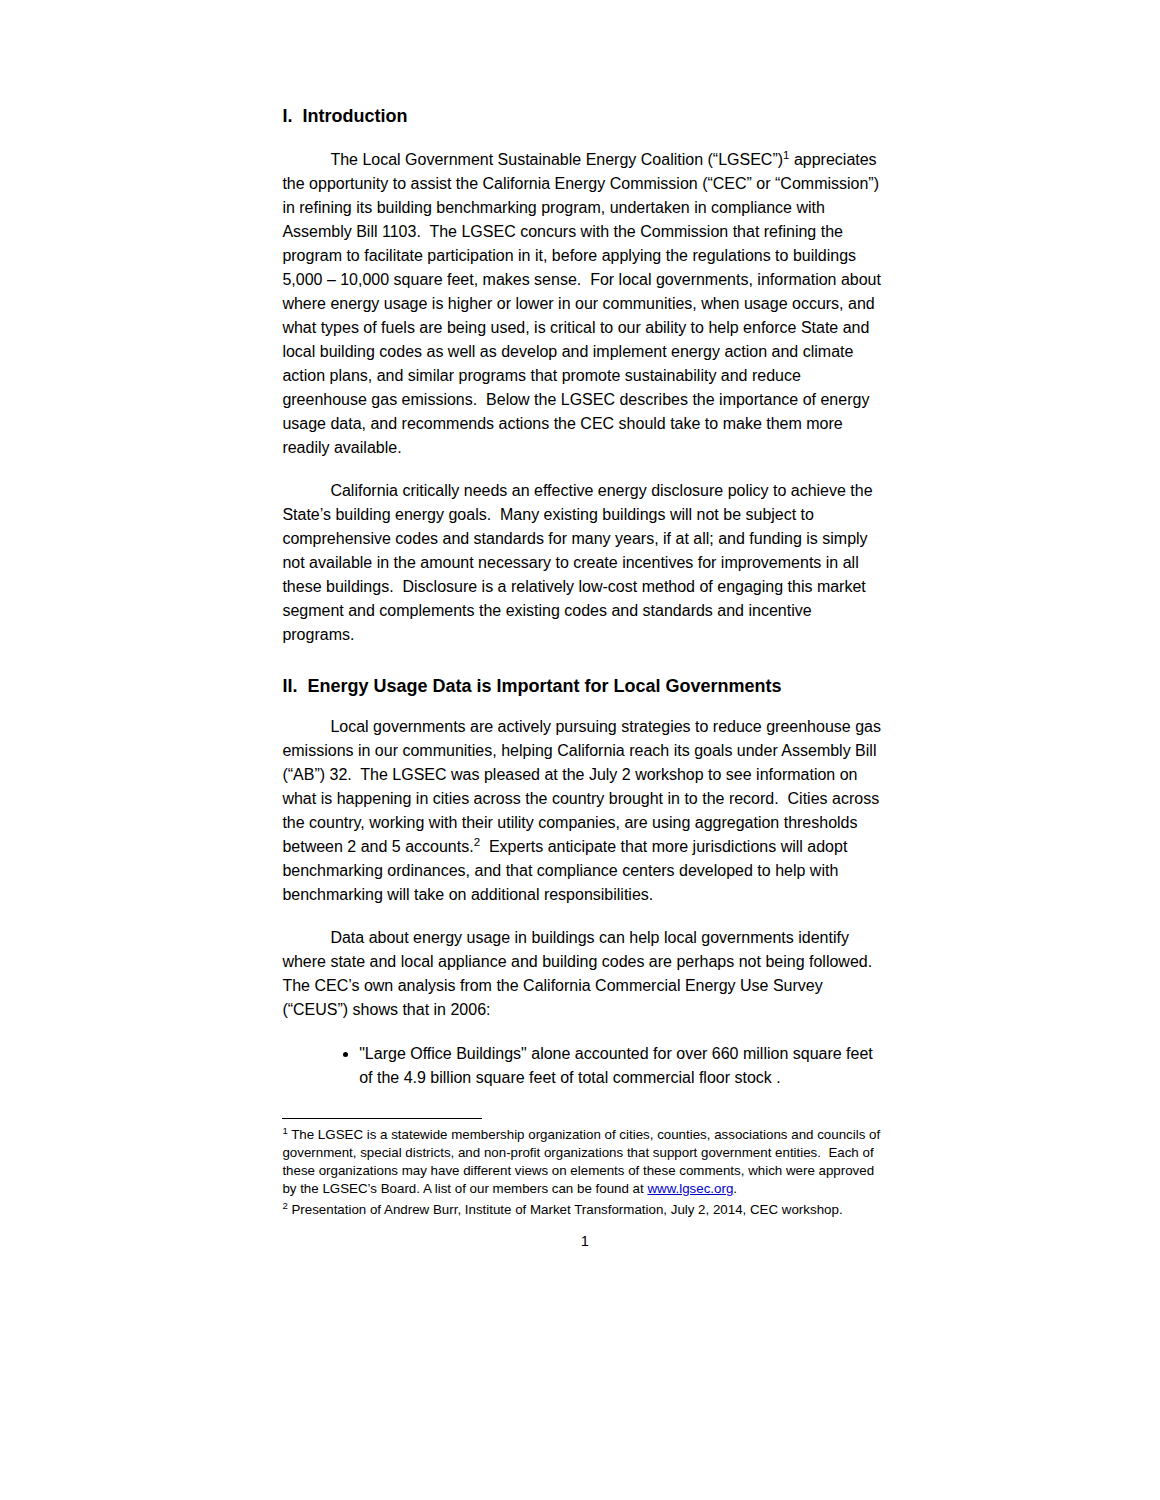I. Introduction
The Local Government Sustainable Energy Coalition (“LGSEC”)1 appreciates the opportunity to assist the California Energy Commission (“CEC” or “Commission”) in refining its building benchmarking program, undertaken in compliance with Assembly Bill 1103. The LGSEC concurs with the Commission that refining the program to facilitate participation in it, before applying the regulations to buildings 5,000 – 10,000 square feet, makes sense. For local governments, information about where energy usage is higher or lower in our communities, when usage occurs, and what types of fuels are being used, is critical to our ability to help enforce State and local building codes as well as develop and implement energy action and climate action plans, and similar programs that promote sustainability and reduce greenhouse gas emissions. Below the LGSEC describes the importance of energy usage data, and recommends actions the CEC should take to make them more readily available.
California critically needs an effective energy disclosure policy to achieve the State’s building energy goals. Many existing buildings will not be subject to comprehensive codes and standards for many years, if at all; and funding is simply not available in the amount necessary to create incentives for improvements in all these buildings. Disclosure is a relatively low-cost method of engaging this market segment and complements the existing codes and standards and incentive programs.
II. Energy Usage Data is Important for Local Governments
Local governments are actively pursuing strategies to reduce greenhouse gas emissions in our communities, helping California reach its goals under Assembly Bill (“AB”) 32. The LGSEC was pleased at the July 2 workshop to see information on what is happening in cities across the country brought in to the record. Cities across the country, working with their utility companies, are using aggregation thresholds between 2 and 5 accounts.2 Experts anticipate that more jurisdictions will adopt benchmarking ordinances, and that compliance centers developed to help with benchmarking will take on additional responsibilities.
Data about energy usage in buildings can help local governments identify where state and local appliance and building codes are perhaps not being followed. The CEC’s own analysis from the California Commercial Energy Use Survey (“CEUS”) shows that in 2006:
"Large Office Buildings" alone accounted for over 660 million square feet of the 4.9 billion square feet of total commercial floor stock .
1 The LGSEC is a statewide membership organization of cities, counties, associations and councils of government, special districts, and non-profit organizations that support government entities. Each of these organizations may have different views on elements of these comments, which were approved by the LGSEC’s Board. A list of our members can be found at www.lgsec.org.
2 Presentation of Andrew Burr, Institute of Market Transformation, July 2, 2014, CEC workshop.
1